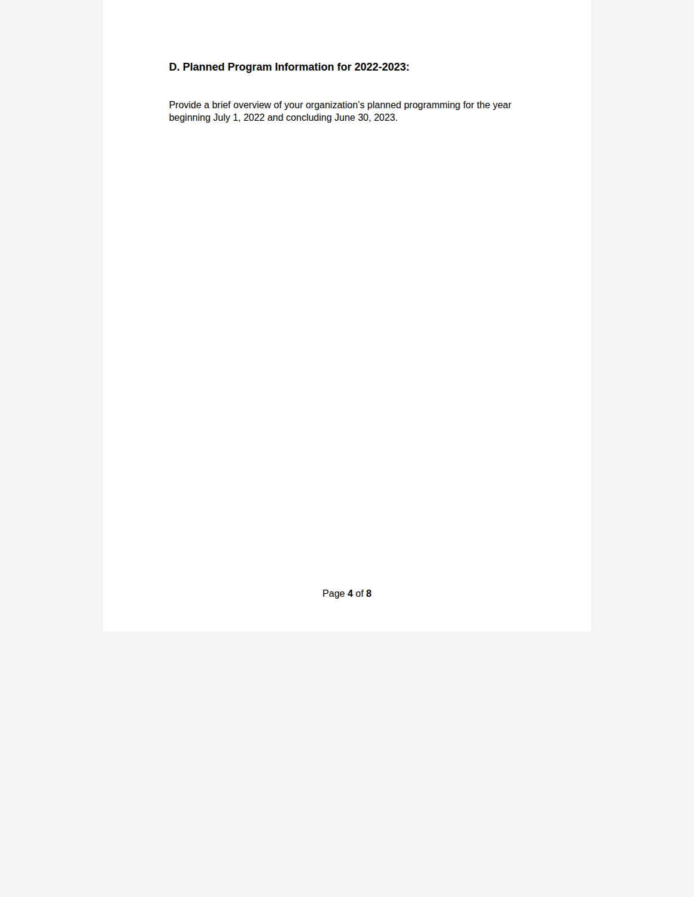D. Planned Program Information for 2022-2023:
Provide a brief overview of your organization’s planned programming for the year beginning July 1, 2022 and concluding June 30, 2023.
Page 4 of 8